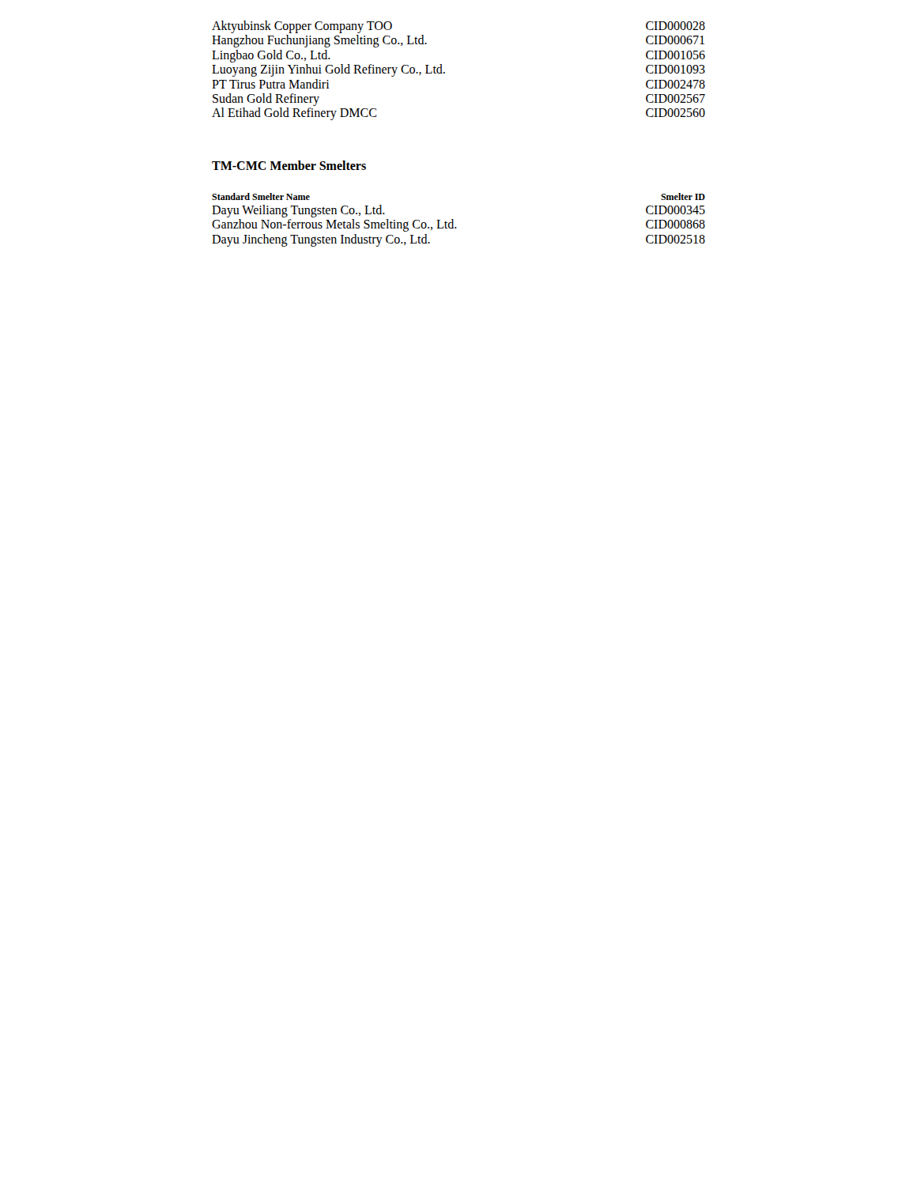| Aktyubinsk Copper Company TOO | CID000028 |
| Hangzhou Fuchunjiang Smelting Co., Ltd. | CID000671 |
| Lingbao Gold Co., Ltd. | CID001056 |
| Luoyang Zijin Yinhui Gold Refinery Co., Ltd. | CID001093 |
| PT Tirus Putra Mandiri | CID002478 |
| Sudan Gold Refinery | CID002567 |
| Al Etihad Gold Refinery DMCC | CID002560 |
TM-CMC Member Smelters
| Standard Smelter Name | Smelter ID |
| --- | --- |
| Dayu Weiliang Tungsten Co., Ltd. | CID000345 |
| Ganzhou Non-ferrous Metals Smelting Co., Ltd. | CID000868 |
| Dayu Jincheng Tungsten Industry Co., Ltd. | CID002518 |